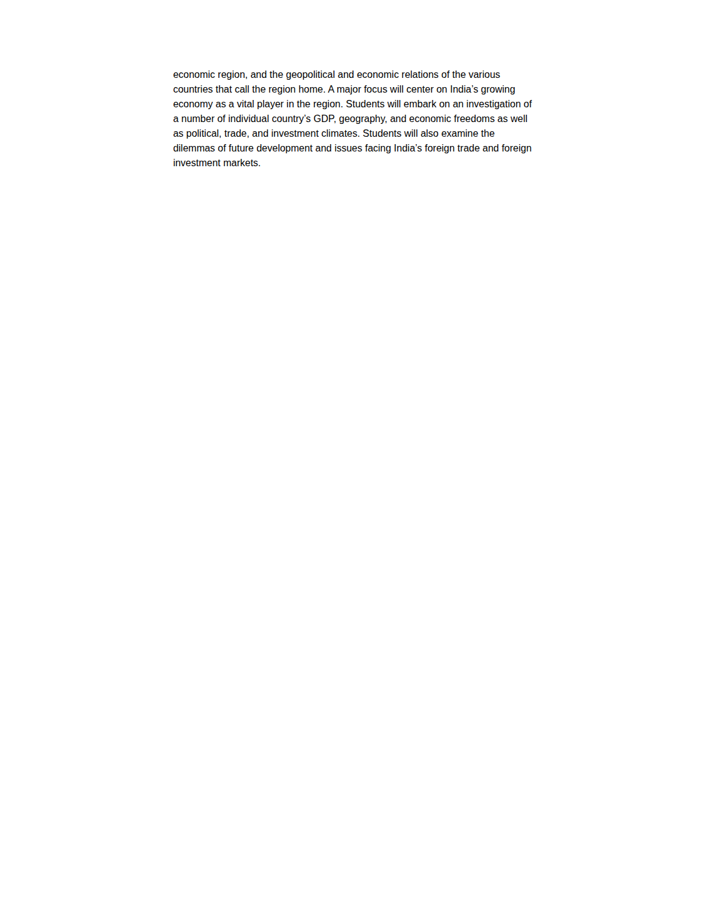economic region, and the geopolitical and economic relations of the various countries that call the region home. A major focus will center on India’s growing economy as a vital player in the region. Students will embark on an investigation of a number of individual country’s GDP, geography, and economic freedoms as well as political, trade, and investment climates. Students will also examine the dilemmas of future development and issues facing India’s foreign trade and foreign investment markets.